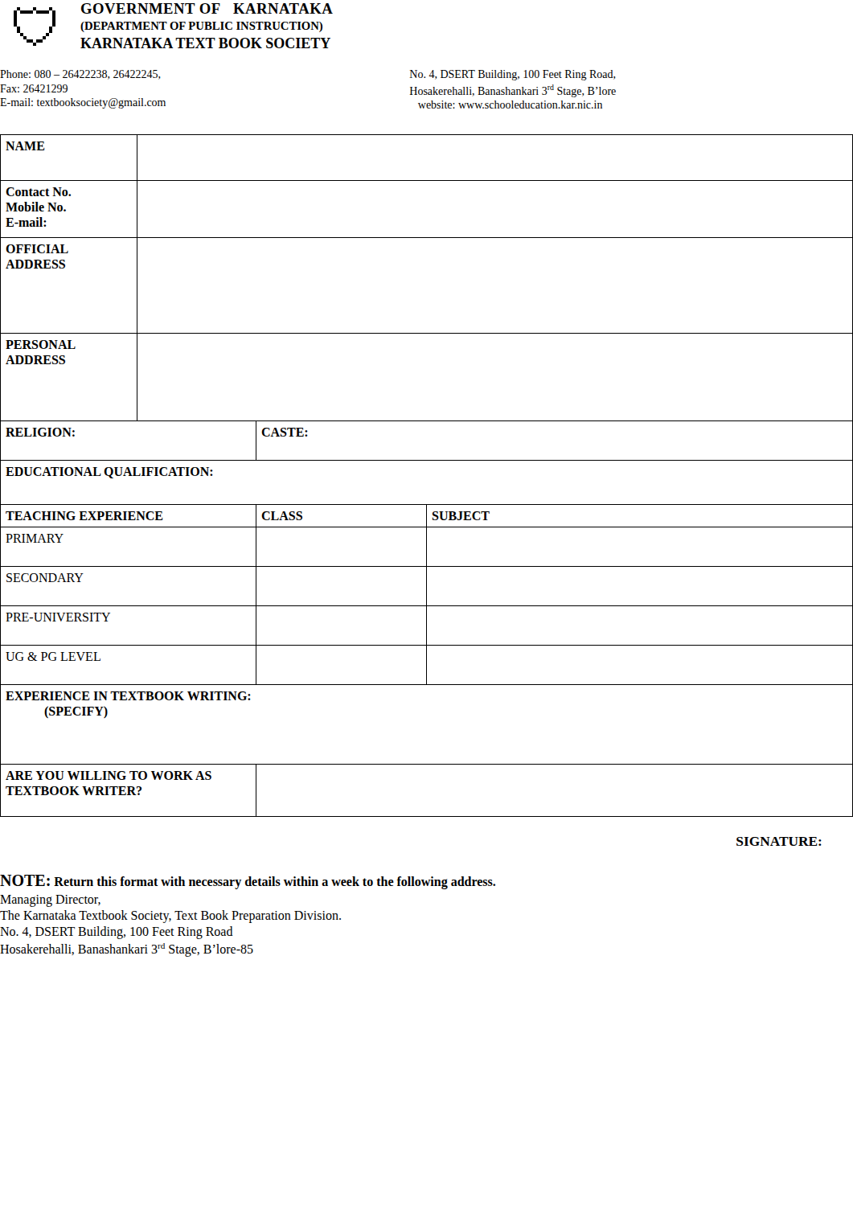🛡
GOVERNMENT OF KARNATAKA
(DEPARTMENT OF PUBLIC INSTRUCTION)
KARNATAKA TEXT BOOK SOCIETY
Phone: 080 – 26422238, 26422245,
Fax: 26421299
E-mail: textbooksociety@gmail.com
No. 4, DSERT Building, 100 Feet Ring Road,
Hosakerehalli, Banashankari 3rd Stage, B’lore
website: www.schooleducation.kar.nic.in
| NAME | |
| Contact No. Mobile No. E-mail: | |
| OFFICIAL ADDRESS | |
| PERSONAL ADDRESS | |
| RELIGION: | CASTE: |
| EDUCATIONAL QUALIFICATION: |
| TEACHING EXPERIENCE | CLASS | SUBJECT |
| PRIMARY | | |
| SECONDARY | | |
| PRE-UNIVERSITY | | |
| UG & PG LEVEL | | |
| EXPERIENCE IN TEXTBOOK WRITING: (SPECIFY) |
| ARE YOU WILLING TO WORK AS TEXTBOOK WRITER? | |
SIGNATURE:
NOTE: Return this format with necessary details within a week to the following address.
Managing Director,
The Karnataka Textbook Society, Text Book Preparation Division.
No. 4, DSERT Building, 100 Feet Ring Road
Hosakerehalli, Banashankari 3rd Stage, B’lore-85